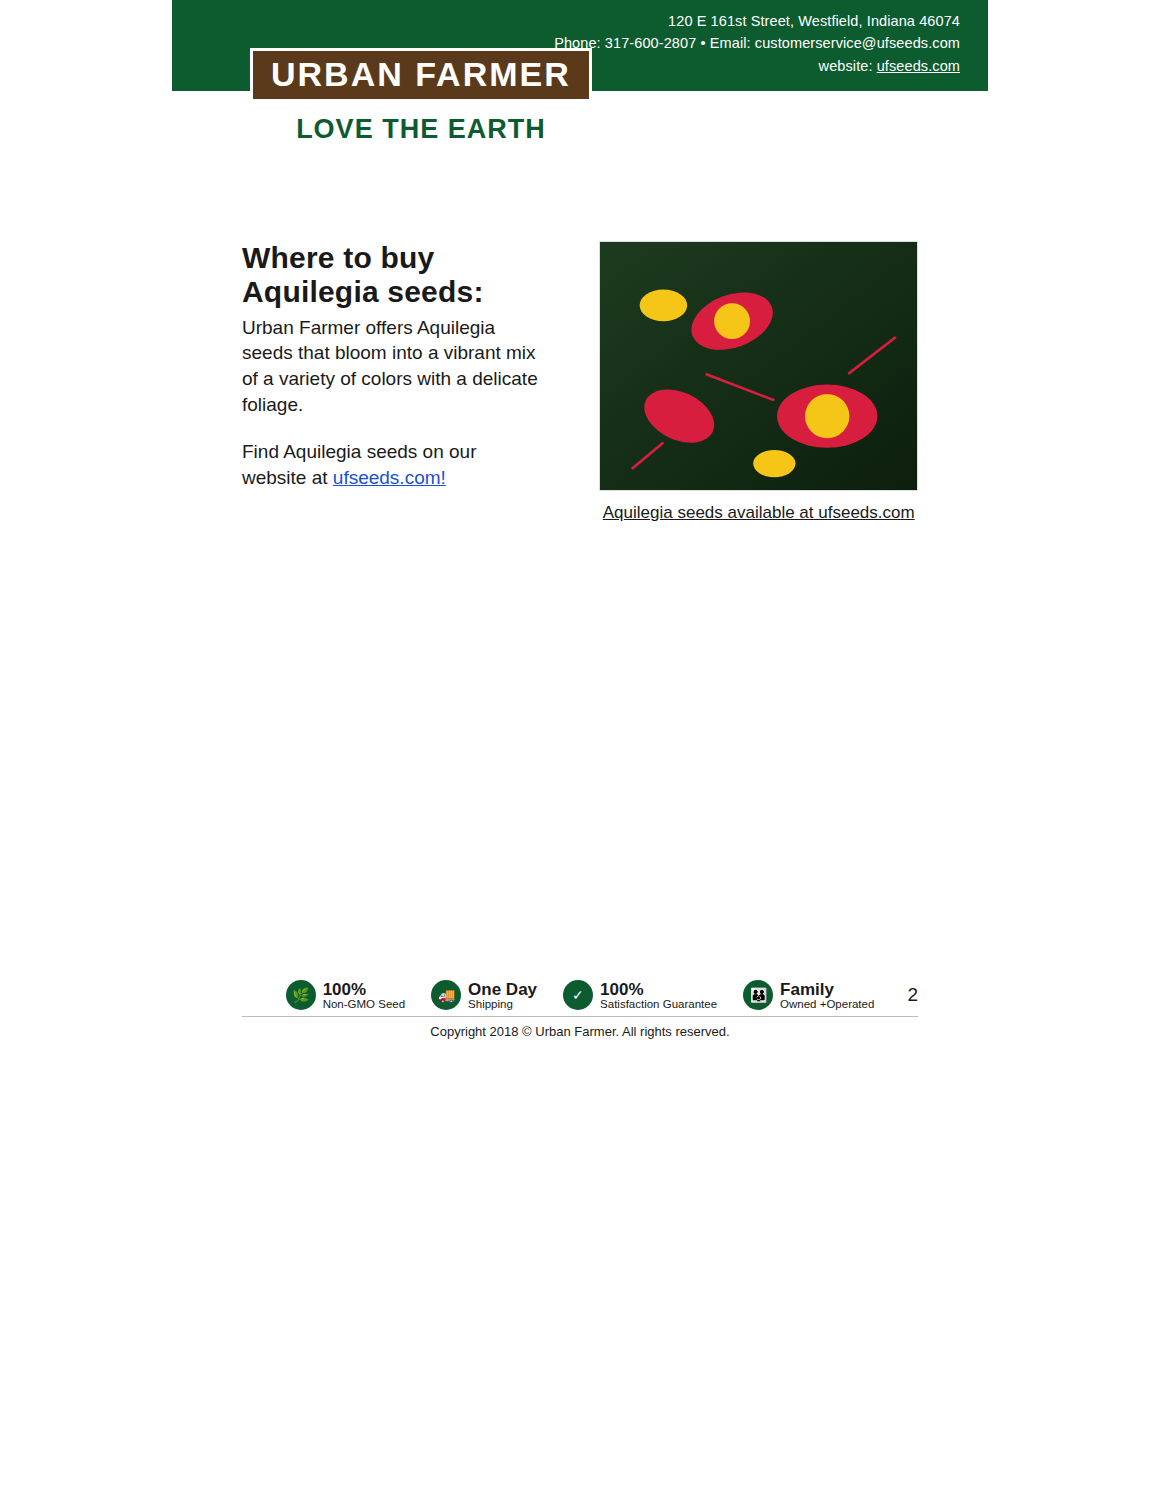120 E 161st Street, Westfield, Indiana 46074
Phone: 317-600-2807 • Email: customerservice@ufseeds.com
website: ufseeds.com
URBAN FARMER
LOVE THE EARTH
Where to buy Aquilegia seeds:
Urban Farmer offers Aquilegia seeds that bloom into a vibrant mix of a variety of colors with a delicate foliage.
Find Aquilegia seeds on our website at ufseeds.com!
Aquilegia seeds available at ufseeds.com
🌿 100% Non-GMO Seed
🚚 One Day Shipping
✓ 100% Satisfaction Guarantee
👪 Family Owned +Operated
2
Copyright 2018 © Urban Farmer. All rights reserved.